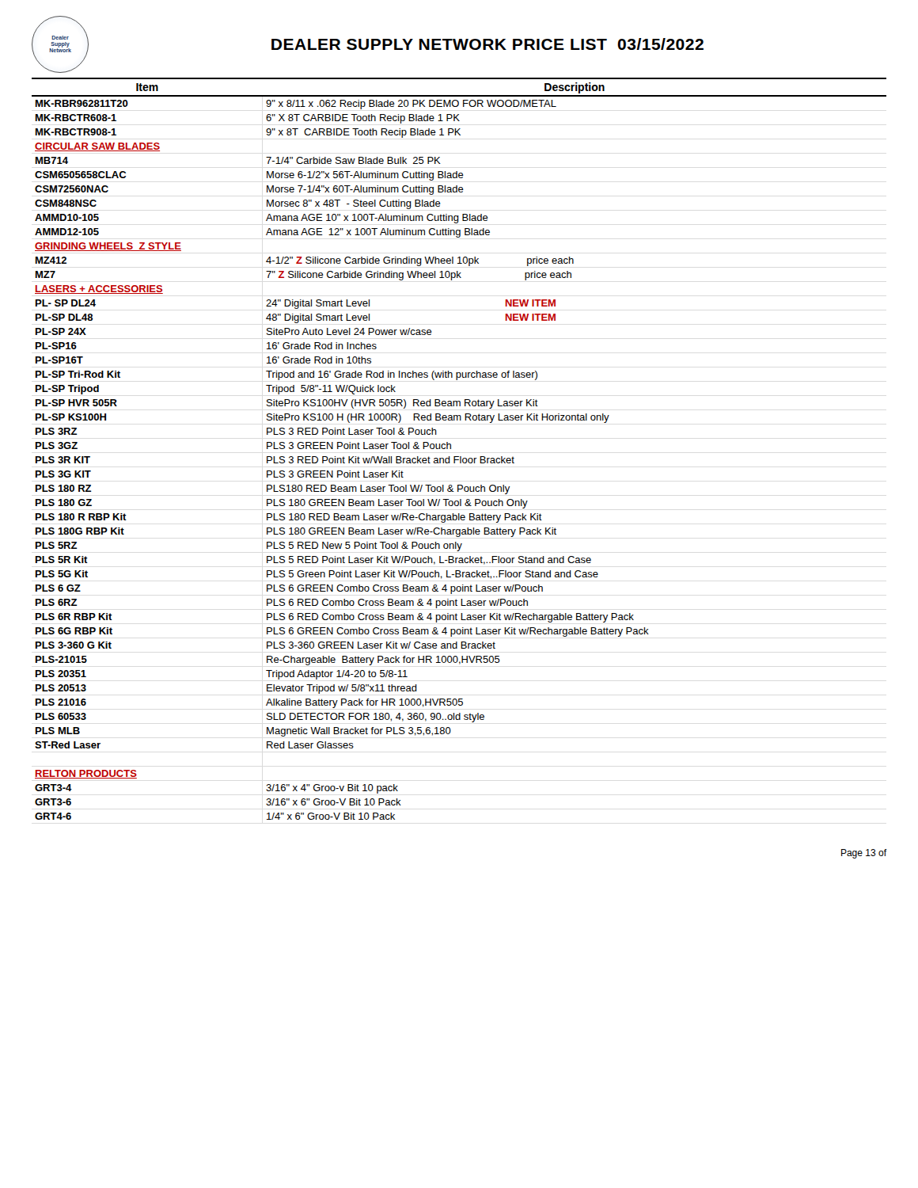Dealer
Supply
Network
DEALER SUPPLY NETWORK PRICE LIST 03/15/2022
| Item | Description |
| --- | --- |
| MK-RBR962811T20 | 9" x 8/11 x .062 Recip Blade 20 PK DEMO FOR WOOD/METAL |
| MK-RBCTR608-1 | 6" X 8T CARBIDE Tooth Recip Blade 1 PK |
| MK-RBCTR908-1 | 9" x 8T CARBIDE Tooth Recip Blade 1 PK |
| CIRCULAR SAW BLADES | |
| MB714 | 7-1/4" Carbide Saw Blade Bulk 25 PK |
| CSM6505658CLAC | Morse 6-1/2"x 56T-Aluminum Cutting Blade |
| CSM72560NAC | Morse 7-1/4"x 60T-Aluminum Cutting Blade |
| CSM848NSC | Morsec 8" x 48T - Steel Cutting Blade |
| AMMD10-105 | Amana AGE 10" x 100T-Aluminum Cutting Blade |
| AMMD12-105 | Amana AGE 12" x 100T Aluminum Cutting Blade |
| GRINDING WHEELS Z STYLE | |
| MZ412 | 4-1/2" Z Silicone Carbide Grinding Wheel 10pk price each |
| MZ7 | 7" Z Silicone Carbide Grinding Wheel 10pk price each |
| LASERS + ACCESSORIES | |
| PL- SP DL24 | 24" Digital Smart Level NEW ITEM |
| PL-SP DL48 | 48" Digital Smart Level NEW ITEM |
| PL-SP 24X | SitePro Auto Level 24 Power w/case |
| PL-SP16 | 16' Grade Rod in Inches |
| PL-SP16T | 16' Grade Rod in 10ths |
| PL-SP Tri-Rod Kit | Tripod and 16' Grade Rod in Inches (with purchase of laser) |
| PL-SP Tripod | Tripod 5/8"-11 W/Quick lock |
| PL-SP HVR 505R | SitePro KS100HV (HVR 505R) Red Beam Rotary Laser Kit |
| PL-SP KS100H | SitePro KS100 H (HR 1000R) Red Beam Rotary Laser Kit Horizontal only |
| PLS 3RZ | PLS 3 RED Point Laser Tool & Pouch |
| PLS 3GZ | PLS 3 GREEN Point Laser Tool & Pouch |
| PLS 3R KIT | PLS 3 RED Point Kit w/Wall Bracket and Floor Bracket |
| PLS 3G KIT | PLS 3 GREEN Point Laser Kit |
| PLS 180 RZ | PLS180 RED Beam Laser Tool W/ Tool & Pouch Only |
| PLS 180 GZ | PLS 180 GREEN Beam Laser Tool W/ Tool & Pouch Only |
| PLS 180 R RBP Kit | PLS 180 RED Beam Laser w/Re-Chargable Battery Pack Kit |
| PLS 180G RBP Kit | PLS 180 GREEN Beam Laser w/Re-Chargable Battery Pack Kit |
| PLS 5RZ | PLS 5 RED New 5 Point Tool & Pouch only |
| PLS 5R Kit | PLS 5 RED Point Laser Kit W/Pouch, L-Bracket,..Floor Stand and Case |
| PLS 5G Kit | PLS 5 Green Point Laser Kit W/Pouch, L-Bracket,..Floor Stand and Case |
| PLS 6 GZ | PLS 6 GREEN Combo Cross Beam & 4 point Laser w/Pouch |
| PLS 6RZ | PLS 6 RED Combo Cross Beam & 4 point Laser w/Pouch |
| PLS 6R RBP Kit | PLS 6 RED Combo Cross Beam & 4 point Laser Kit w/Rechargable Battery Pack |
| PLS 6G RBP Kit | PLS 6 GREEN Combo Cross Beam & 4 point Laser Kit w/Rechargable Battery Pack |
| PLS 3-360 G Kit | PLS 3-360 GREEN Laser Kit w/ Case and Bracket |
| PLS-21015 | Re-Chargeable Battery Pack for HR 1000,HVR505 |
| PLS 20351 | Tripod Adaptor 1/4-20 to 5/8-11 |
| PLS 20513 | Elevator Tripod w/ 5/8"x11 thread |
| PLS 21016 | Alkaline Battery Pack for HR 1000,HVR505 |
| PLS 60533 | SLD DETECTOR FOR 180, 4, 360, 90..old style |
| PLS MLB | Magnetic Wall Bracket for PLS 3,5,6,180 |
| ST-Red Laser | Red Laser Glasses |
| RELTON PRODUCTS | |
| GRT3-4 | 3/16" x 4" Groo-v Bit 10 pack |
| GRT3-6 | 3/16" x 6" Groo-V Bit 10 Pack |
| GRT4-6 | 1/4" x 6" Groo-V Bit 10 Pack |
Page 13 of